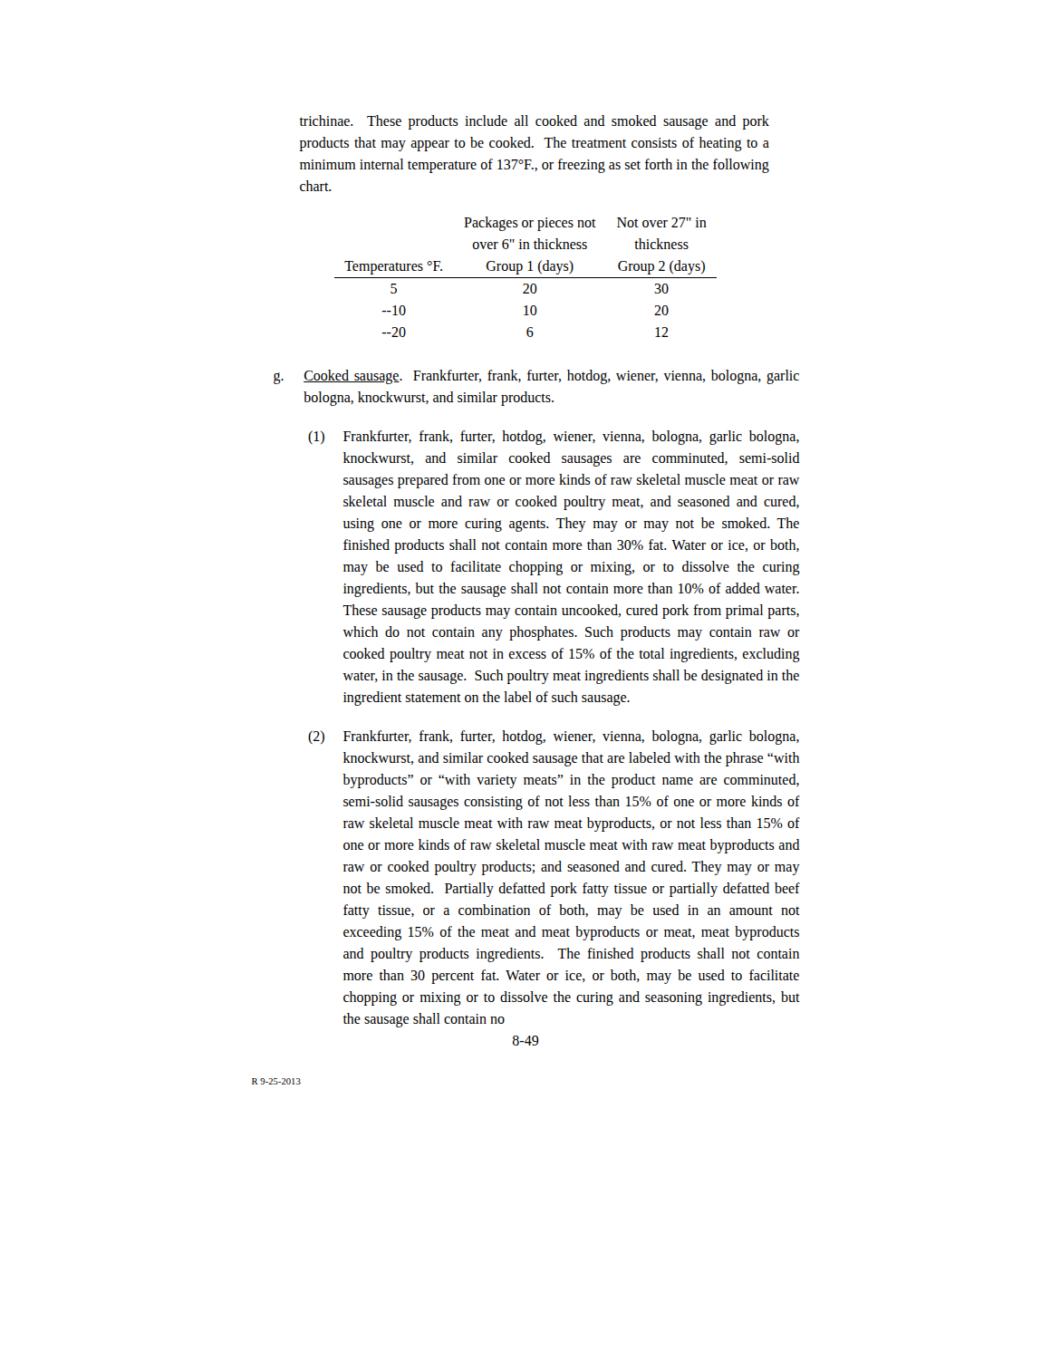trichinae. These products include all cooked and smoked sausage and pork products that may appear to be cooked. The treatment consists of heating to a minimum internal temperature of 137°F., or freezing as set forth in the following chart.
| | Packages or pieces not | Not over 27" in |
| | over 6" in thickness | thickness |
| Temperatures °F. | Group 1 (days) | Group 2 (days) |
| 5 | 20 | 30 |
| --10 | 10 | 20 |
| --20 | 6 | 12 |
g.
Cooked sausage. Frankfurter, frank, furter, hotdog, wiener, vienna, bologna, garlic bologna, knockwurst, and similar products.
(1)
Frankfurter, frank, furter, hotdog, wiener, vienna, bologna, garlic bologna, knockwurst, and similar cooked sausages are comminuted, semi-solid sausages prepared from one or more kinds of raw skeletal muscle meat or raw skeletal muscle and raw or cooked poultry meat, and seasoned and cured, using one or more curing agents. They may or may not be smoked. The finished products shall not contain more than 30% fat. Water or ice, or both, may be used to facilitate chopping or mixing, or to dissolve the curing ingredients, but the sausage shall not contain more than 10% of added water. These sausage products may contain uncooked, cured pork from primal parts, which do not contain any phosphates. Such products may contain raw or cooked poultry meat not in excess of 15% of the total ingredients, excluding water, in the sausage. Such poultry meat ingredients shall be designated in the ingredient statement on the label of such sausage.
(2)
Frankfurter, frank, furter, hotdog, wiener, vienna, bologna, garlic bologna, knockwurst, and similar cooked sausage that are labeled with the phrase “with byproducts” or “with variety meats” in the product name are comminuted, semi-solid sausages consisting of not less than 15% of one or more kinds of raw skeletal muscle meat with raw meat byproducts, or not less than 15% of one or more kinds of raw skeletal muscle meat with raw meat byproducts and raw or cooked poultry products; and seasoned and cured. They may or may not be smoked. Partially defatted pork fatty tissue or partially defatted beef fatty tissue, or a combination of both, may be used in an amount not exceeding 15% of the meat and meat byproducts or meat, meat byproducts and poultry products ingredients. The finished products shall not contain more than 30 percent fat. Water or ice, or both, may be used to facilitate chopping or mixing or to dissolve the curing and seasoning ingredients, but the sausage shall contain no
8-49
R 9-25-2013